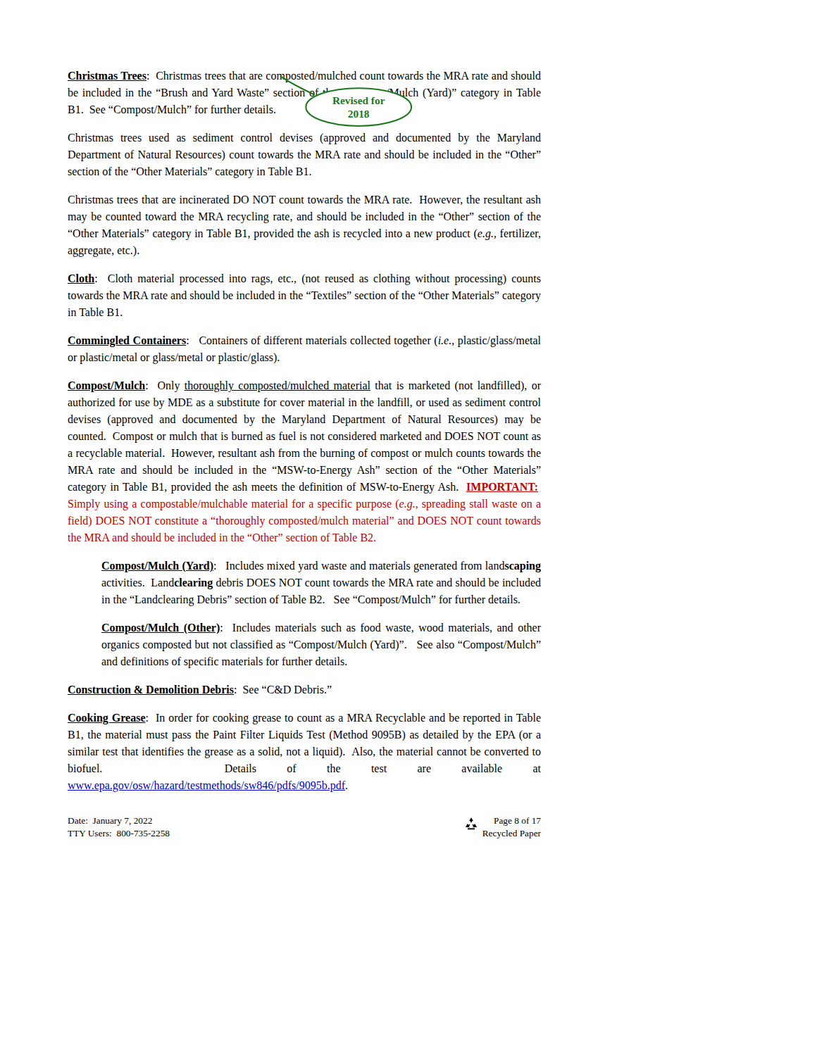Revised for 2018
Christmas Trees: Christmas trees that are composted/mulched count towards the MRA rate and should be included in the “Brush and Yard Waste” section of the “Compost/Mulch (Yard)” category in Table B1. See “Compost/Mulch” for further details.
Christmas trees used as sediment control devises (approved and documented by the Maryland Department of Natural Resources) count towards the MRA rate and should be included in the “Other” section of the “Other Materials” category in Table B1.
Christmas trees that are incinerated DO NOT count towards the MRA rate. However, the resultant ash may be counted toward the MRA recycling rate, and should be included in the “Other” section of the “Other Materials” category in Table B1, provided the ash is recycled into a new product (e.g., fertilizer, aggregate, etc.).
Cloth: Cloth material processed into rags, etc., (not reused as clothing without processing) counts towards the MRA rate and should be included in the “Textiles” section of the “Other Materials” category in Table B1.
Commingled Containers: Containers of different materials collected together (i.e., plastic/glass/metal or plastic/metal or glass/metal or plastic/glass).
Compost/Mulch: Only thoroughly composted/mulched material that is marketed (not landfilled), or authorized for use by MDE as a substitute for cover material in the landfill, or used as sediment control devises (approved and documented by the Maryland Department of Natural Resources) may be counted. Compost or mulch that is burned as fuel is not considered marketed and DOES NOT count as a recyclable material. However, resultant ash from the burning of compost or mulch counts towards the MRA rate and should be included in the “MSW-to-Energy Ash” section of the “Other Materials” category in Table B1, provided the ash meets the definition of MSW-to-Energy Ash. IMPORTANT: Simply using a compostable/mulchable material for a specific purpose (e.g., spreading stall waste on a field) DOES NOT constitute a “thoroughly composted/mulch material” and DOES NOT count towards the MRA and should be included in the “Other” section of Table B2.
Compost/Mulch (Yard): Includes mixed yard waste and materials generated from landscaping activities. Landclearing debris DOES NOT count towards the MRA rate and should be included in the “Landclearing Debris” section of Table B2. See “Compost/Mulch” for further details.
Compost/Mulch (Other): Includes materials such as food waste, wood materials, and other organics composted but not classified as “Compost/Mulch (Yard)”. See also “Compost/Mulch” and definitions of specific materials for further details.
Construction & Demolition Debris: See “C&D Debris.”
Cooking Grease: In order for cooking grease to count as a MRA Recyclable and be reported in Table B1, the material must pass the Paint Filter Liquids Test (Method 9095B) as detailed by the EPA (or a similar test that identifies the grease as a solid, not a liquid). Also, the material cannot be converted to biofuel. Details of the test are available at www.epa.gov/osw/hazard/testmethods/sw846/pdfs/9095b.pdf.
Date: January 7, 2022
TTY Users: 800-735-2258
Page 8 of 17
Recycled Paper